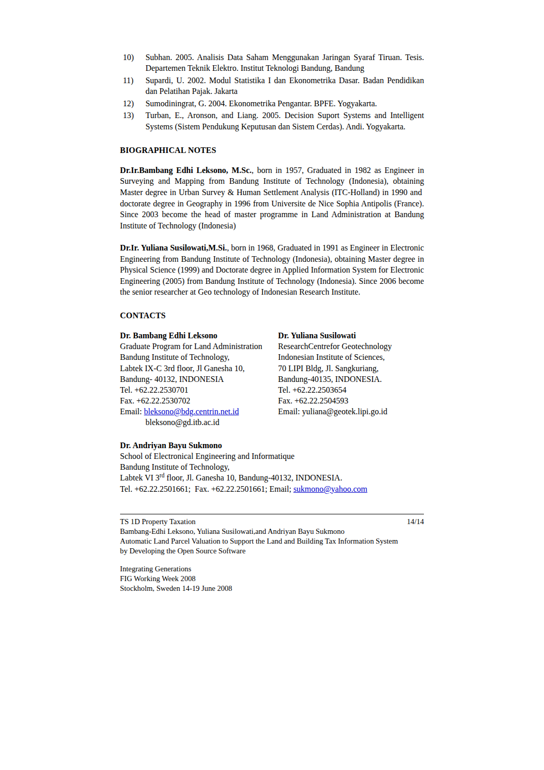10) Subhan. 2005. Analisis Data Saham Menggunakan Jaringan Syaraf Tiruan. Tesis. Departemen Teknik Elektro. Institut Teknologi Bandung, Bandung
11) Supardi, U. 2002. Modul Statistika I dan Ekonometrika Dasar. Badan Pendidikan dan Pelatihan Pajak. Jakarta
12) Sumodiningrat, G. 2004. Ekonometrika Pengantar. BPFE. Yogyakarta.
13) Turban, E., Aronson, and Liang. 2005. Decision Suport Systems and Intelligent Systems (Sistem Pendukung Keputusan dan Sistem Cerdas). Andi. Yogyakarta.
BIOGRAPHICAL NOTES
Dr.Ir.Bambang Edhi Leksono, M.Sc., born in 1957, Graduated in 1982 as Engineer in Surveying and Mapping from Bandung Institute of Technology (Indonesia), obtaining Master degree in Urban Survey & Human Settlement Analysis (ITC-Holland) in 1990 and doctorate degree in Geography in 1996 from Universite de Nice Sophia Antipolis (France). Since 2003 become the head of master programme in Land Administration at Bandung Institute of Technology (Indonesia)
Dr.Ir. Yuliana Susilowati,M.Si., born in 1968, Graduated in 1991 as Engineer in Electronic Engineering from Bandung Institute of Technology (Indonesia), obtaining Master degree in Physical Science (1999) and Doctorate degree in Applied Information System for Electronic Engineering (2005) from Bandung Institute of Technology (Indonesia). Since 2006 become the senior researcher at Geo technology of Indonesian Research Institute.
CONTACTS
| Dr. Bambang Edhi Leksono Graduate Program for Land Administration Bandung Institute of Technology, Labtek IX-C 3rd floor, Jl Ganesha 10, Bandung- 40132, INDONESIA Tel. +62.22.2530701 Fax. +62.22.2530702 Email: bleksono@bdg.centrin.net.id bleksono@gd.itb.ac.id | Dr. Yuliana Susilowati ResearchCentrefor Geotechnology Indonesian Institute of Sciences, 70 LIPI Bldg, Jl. Sangkuriang, Bandung-40135, INDONESIA. Tel. +62.22.2503654 Fax. +62.22.2504593 Email: yuliana@geotek.lipi.go.id |
Dr. Andriyan Bayu Sukmono
School of Electronical Engineering and Informatique
Bandung Institute of Technology,
Labtek VI 3rd floor, Jl. Ganesha 10, Bandung-40132, INDONESIA.
Tel. +62.22.2501661; Fax. +62.22.2501661; Email; sukmono@yahoo.com
14/14
TS 1D Property Taxation
Bambang-Edhi Leksono, Yuliana Susilowati,and Andriyan Bayu Sukmono
Automatic Land Parcel Valuation to Support the Land and Building Tax Information System by Developing the Open Source Software
Integrating Generations
FIG Working Week 2008
Stockholm, Sweden 14-19 June 2008